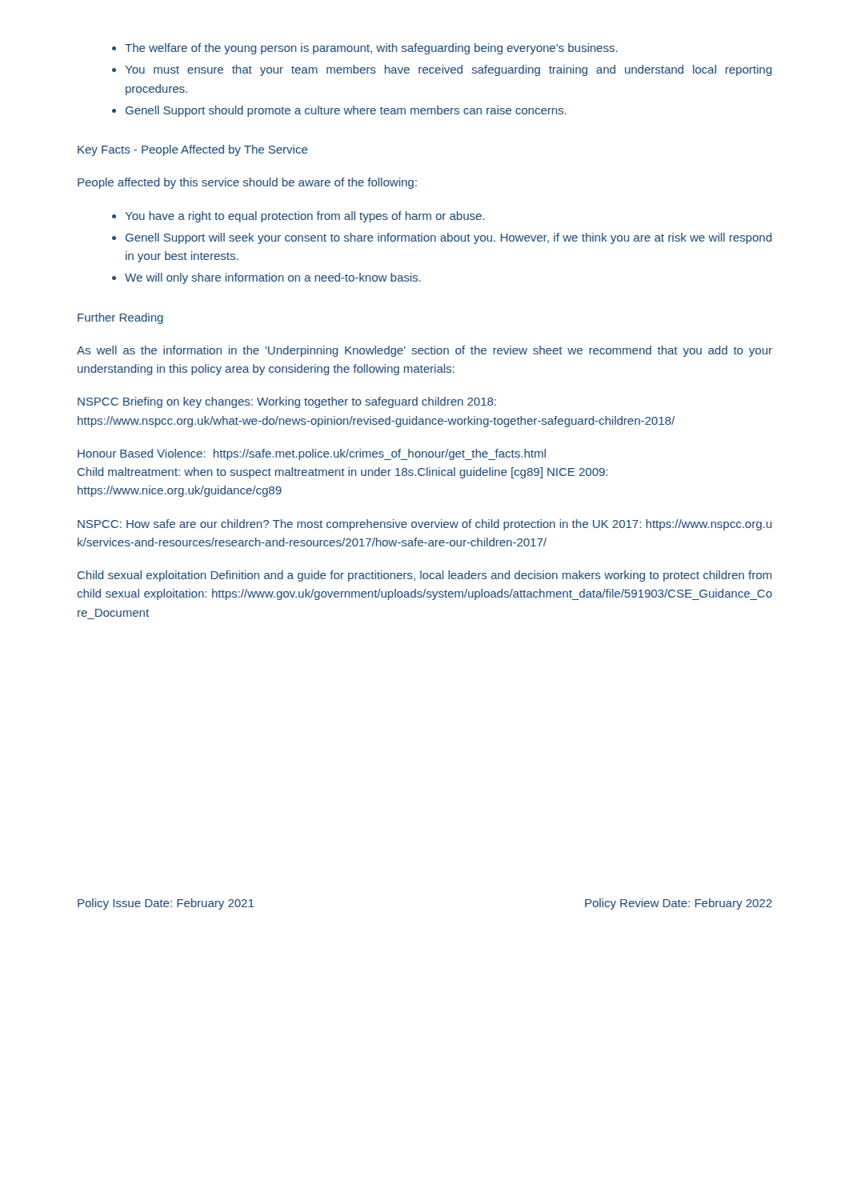The welfare of the young person is paramount, with safeguarding being everyone's business.
You must ensure that your team members have received safeguarding training and understand local reporting procedures.
Genell Support should promote a culture where team members can raise concerns.
Key Facts - People Affected by The Service
People affected by this service should be aware of the following:
You have a right to equal protection from all types of harm or abuse.
Genell Support will seek your consent to share information about you. However, if we think you are at risk we will respond in your best interests.
We will only share information on a need-to-know basis.
Further Reading
As well as the information in the 'Underpinning Knowledge' section of the review sheet we recommend that you add to your understanding in this policy area by considering the following materials:
NSPCC Briefing on key changes: Working together to safeguard children 2018:
https://www.nspcc.org.uk/what-we-do/news-opinion/revised-guidance-working-together-safeguard-children-2018/
Honour Based Violence: https://safe.met.police.uk/crimes_of_honour/get_the_facts.html
Child maltreatment: when to suspect maltreatment in under 18s.Clinical guideline [cg89] NICE 2009:
https://www.nice.org.uk/guidance/cg89
NSPCC: How safe are our children? The most comprehensive overview of child protection in the UK 2017: https://www.nspcc.org.uk/services-and-resources/research-and-resources/2017/how-safe-are-our-children-2017/
Child sexual exploitation Definition and a guide for practitioners, local leaders and decision makers working to protect children from child sexual exploitation: https://www.gov.uk/government/uploads/system/uploads/attachment_data/file/591903/CSE_Guidance_Core_Document
Policy Issue Date: February 2021 Policy Review Date: February 2022